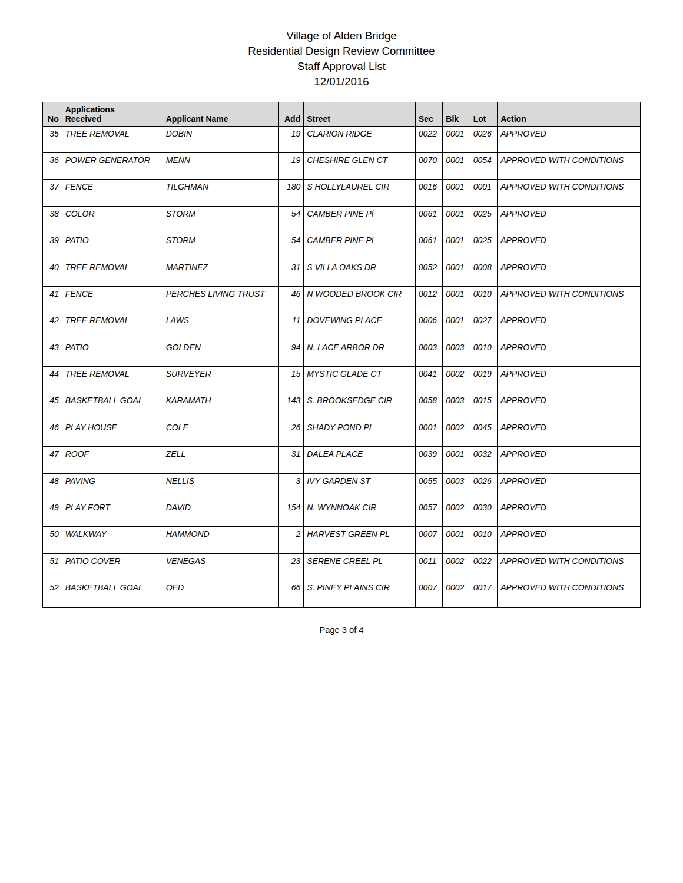Village of Alden Bridge
Residential Design Review Committee
Staff Approval List
12/01/2016
| No | Applications Received | Applicant Name | Add | Street | Sec | Blk | Lot | Action |
| --- | --- | --- | --- | --- | --- | --- | --- | --- |
| 35 | TREE REMOVAL | DOBIN | 19 | CLARION RIDGE | 0022 | 0001 | 0026 | APPROVED |
| 36 | POWER GENERATOR | MENN | 19 | CHESHIRE GLEN CT | 0070 | 0001 | 0054 | APPROVED WITH CONDITIONS |
| 37 | FENCE | TILGHMAN | 180 | S HOLLYLAUREL CIR | 0016 | 0001 | 0001 | APPROVED WITH CONDITIONS |
| 38 | COLOR | STORM | 54 | CAMBER PINE Pl | 0061 | 0001 | 0025 | APPROVED |
| 39 | PATIO | STORM | 54 | CAMBER PINE Pl | 0061 | 0001 | 0025 | APPROVED |
| 40 | TREE REMOVAL | MARTINEZ | 31 | S VILLA OAKS DR | 0052 | 0001 | 0008 | APPROVED |
| 41 | FENCE | PERCHES LIVING TRUST | 46 | N WOODED BROOK CIR | 0012 | 0001 | 0010 | APPROVED WITH CONDITIONS |
| 42 | TREE REMOVAL | LAWS | 11 | DOVEWING PLACE | 0006 | 0001 | 0027 | APPROVED |
| 43 | PATIO | GOLDEN | 94 | N. LACE ARBOR DR | 0003 | 0003 | 0010 | APPROVED |
| 44 | TREE REMOVAL | SURVEYER | 15 | MYSTIC GLADE CT | 0041 | 0002 | 0019 | APPROVED |
| 45 | BASKETBALL GOAL | KARAMATH | 143 | S. BROOKSEDGE CIR | 0058 | 0003 | 0015 | APPROVED |
| 46 | PLAY HOUSE | COLE | 26 | SHADY POND PL | 0001 | 0002 | 0045 | APPROVED |
| 47 | ROOF | ZELL | 31 | DALEA PLACE | 0039 | 0001 | 0032 | APPROVED |
| 48 | PAVING | NELLIS | 3 | IVY GARDEN ST | 0055 | 0003 | 0026 | APPROVED |
| 49 | PLAY FORT | DAVID | 154 | N. WYNNOAK CIR | 0057 | 0002 | 0030 | APPROVED |
| 50 | WALKWAY | HAMMOND | 2 | HARVEST GREEN PL | 0007 | 0001 | 0010 | APPROVED |
| 51 | PATIO COVER | VENEGAS | 23 | SERENE CREEL PL | 0011 | 0002 | 0022 | APPROVED WITH CONDITIONS |
| 52 | BASKETBALL GOAL | OED | 66 | S. PINEY PLAINS CIR | 0007 | 0002 | 0017 | APPROVED WITH CONDITIONS |
Page 3 of 4